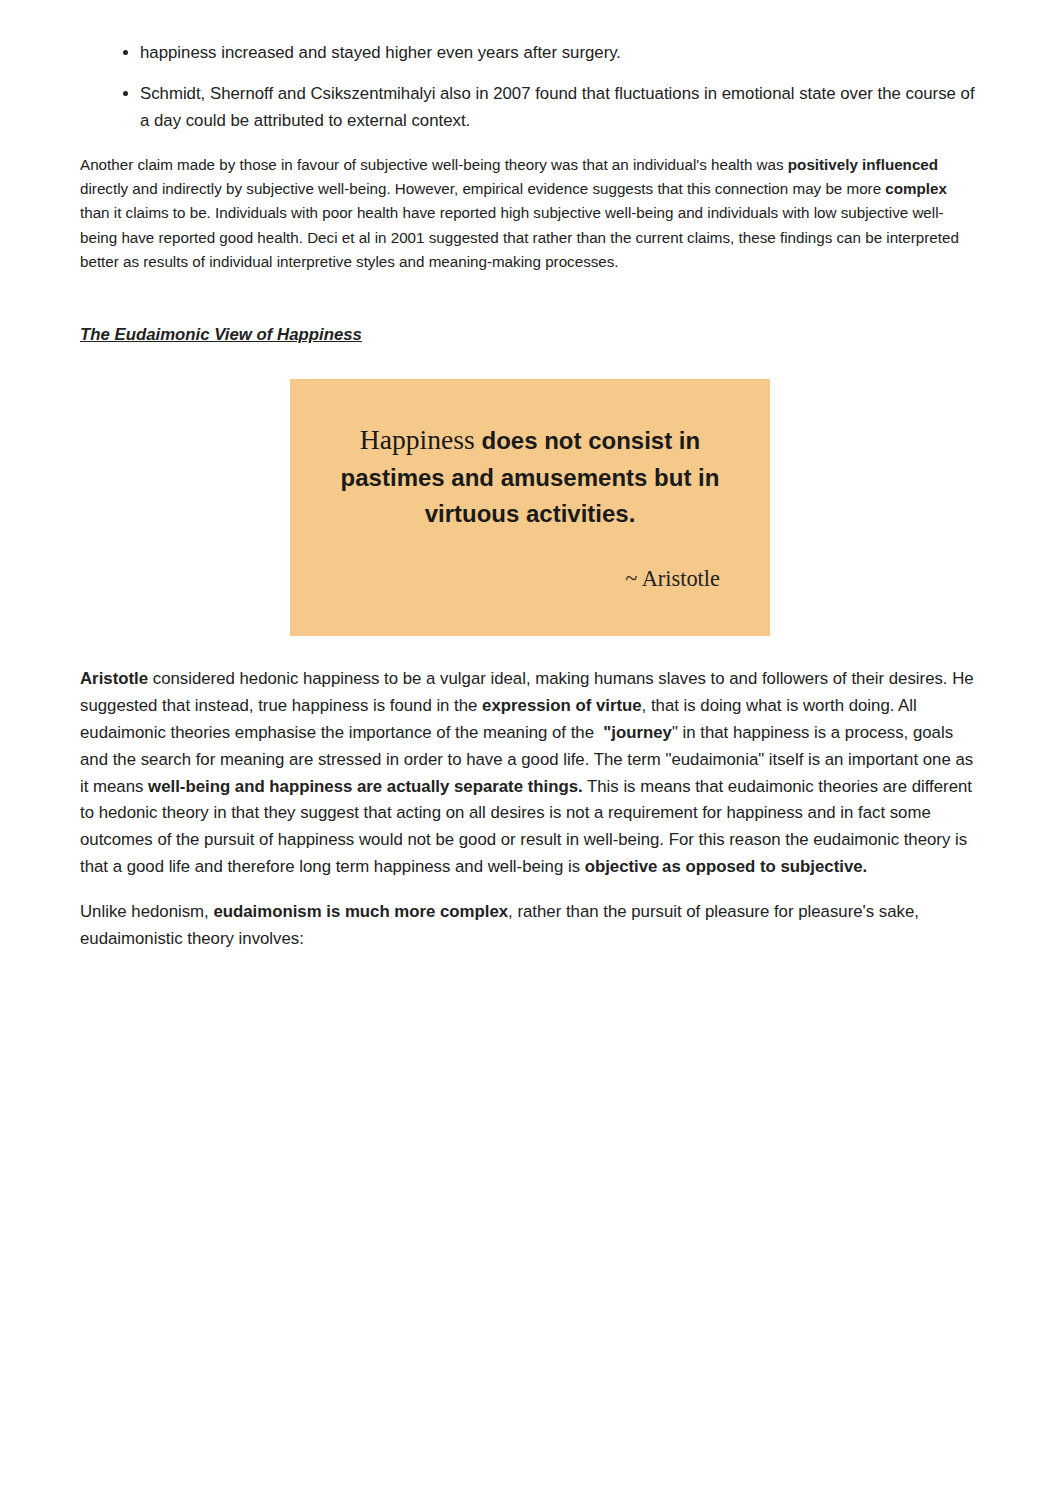happiness increased and stayed higher even years after surgery.
Schmidt, Shernoff and Csikszentmihalyi also in 2007 found that fluctuations in emotional state over the course of a day could be attributed to external context.
Another claim made by those in favour of subjective well-being theory was that an individual's health was positively influenced directly and indirectly by subjective well-being. However, empirical evidence suggests that this connection may be more complex than it claims to be. Individuals with poor health have reported high subjective well-being and individuals with low subjective well-being have reported good health. Deci et al in 2001 suggested that rather than the current claims, these findings can be interpreted better as results of individual interpretive styles and meaning-making processes.
The Eudaimonic View of Happiness
Happiness does not consist in pastimes and amusements but in virtuous activities.
~ Aristotle
Aristotle considered hedonic happiness to be a vulgar ideal, making humans slaves to and followers of their desires. He suggested that instead, true happiness is found in the expression of virtue, that is doing what is worth doing. All eudaimonic theories emphasise the importance of the meaning of the "journey" in that happiness is a process, goals and the search for meaning are stressed in order to have a good life. The term "eudaimonia" itself is an important one as it means well-being and happiness are actually separate things. This is means that eudaimonic theories are different to hedonic theory in that they suggest that acting on all desires is not a requirement for happiness and in fact some outcomes of the pursuit of happiness would not be good or result in well-being. For this reason the eudaimonic theory is that a good life and therefore long term happiness and well-being is objective as opposed to subjective.
Unlike hedonism, eudaimonism is much more complex, rather than the pursuit of pleasure for pleasure's sake, eudaimonistic theory involves: